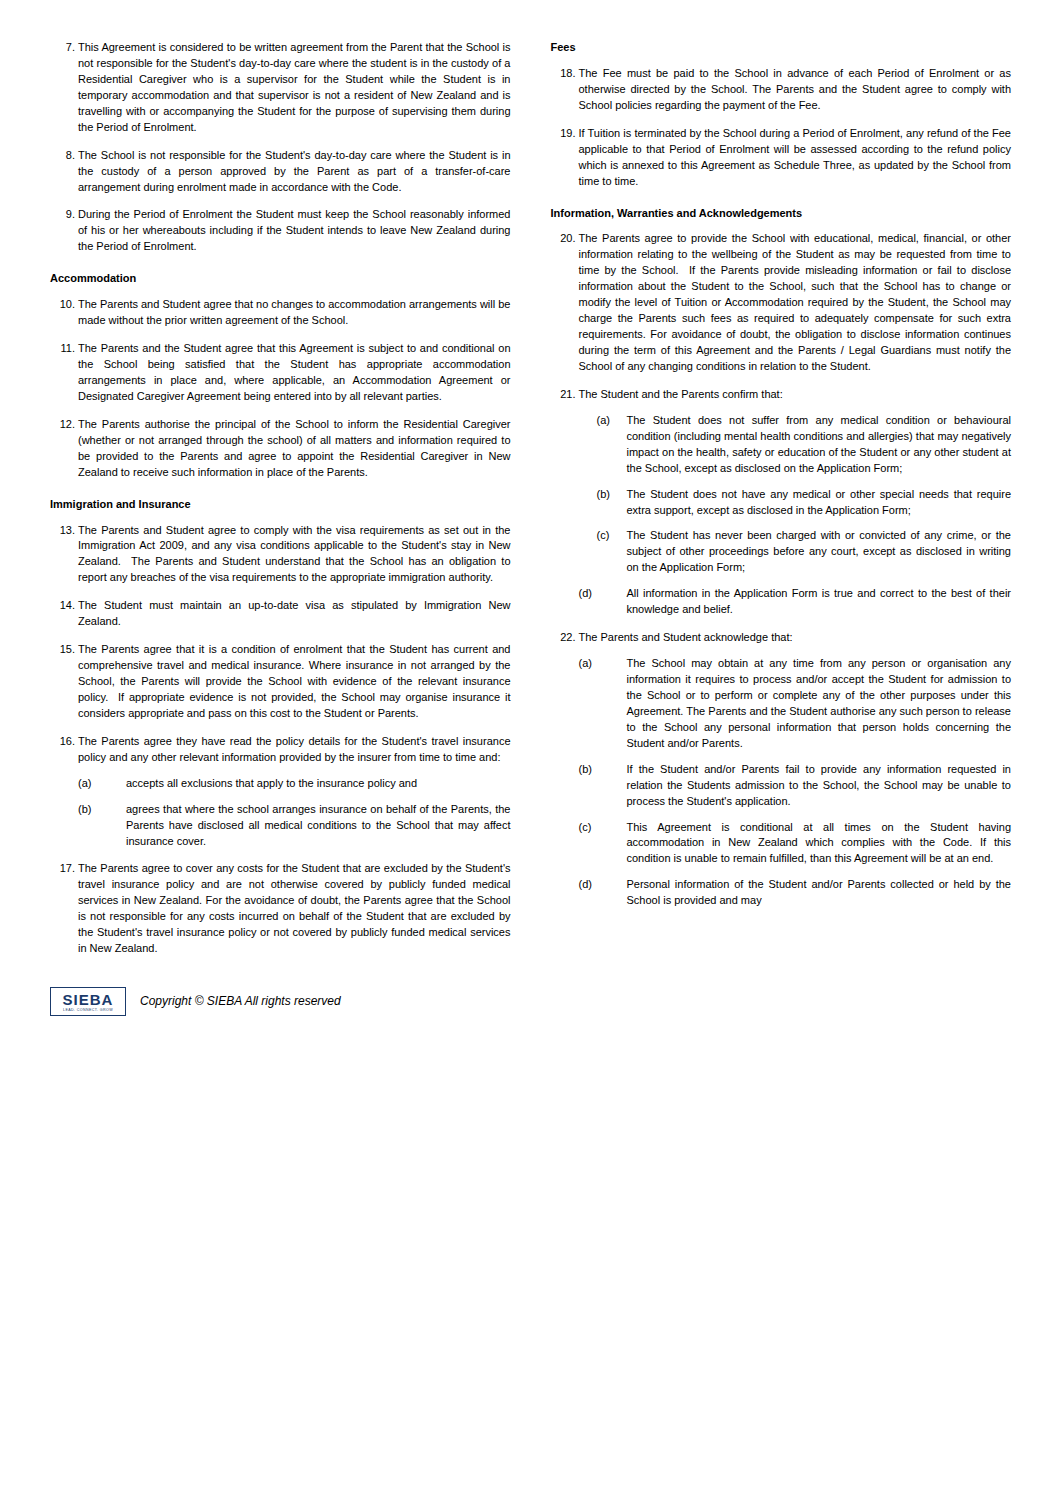This Agreement is considered to be written agreement from the Parent that the School is not responsible for the Student's day-to-day care where the student is in the custody of a Residential Caregiver who is a supervisor for the Student while the Student is in temporary accommodation and that supervisor is not a resident of New Zealand and is travelling with or accompanying the Student for the purpose of supervising them during the Period of Enrolment.
The School is not responsible for the Student's day-to-day care where the Student is in the custody of a person approved by the Parent as part of a transfer-of-care arrangement during enrolment made in accordance with the Code.
During the Period of Enrolment the Student must keep the School reasonably informed of his or her whereabouts including if the Student intends to leave New Zealand during the Period of Enrolment.
Accommodation
The Parents and Student agree that no changes to accommodation arrangements will be made without the prior written agreement of the School.
The Parents and the Student agree that this Agreement is subject to and conditional on the School being satisfied that the Student has appropriate accommodation arrangements in place and, where applicable, an Accommodation Agreement or Designated Caregiver Agreement being entered into by all relevant parties.
The Parents authorise the principal of the School to inform the Residential Caregiver (whether or not arranged through the school) of all matters and information required to be provided to the Parents and agree to appoint the Residential Caregiver in New Zealand to receive such information in place of the Parents.
Immigration and Insurance
The Parents and Student agree to comply with the visa requirements as set out in the Immigration Act 2009, and any visa conditions applicable to the Student's stay in New Zealand. The Parents and Student understand that the School has an obligation to report any breaches of the visa requirements to the appropriate immigration authority.
The Student must maintain an up-to-date visa as stipulated by Immigration New Zealand.
The Parents agree that it is a condition of enrolment that the Student has current and comprehensive travel and medical insurance. Where insurance in not arranged by the School, the Parents will provide the School with evidence of the relevant insurance policy. If appropriate evidence is not provided, the School may organise insurance it considers appropriate and pass on this cost to the Student or Parents.
The Parents agree they have read the policy details for the Student's travel insurance policy and any other relevant information provided by the insurer from time to time and:
(a) accepts all exclusions that apply to the insurance policy and
(b) agrees that where the school arranges insurance on behalf of the Parents, the Parents have disclosed all medical conditions to the School that may affect insurance cover.
The Parents agree to cover any costs for the Student that are excluded by the Student's travel insurance policy and are not otherwise covered by publicly funded medical services in New Zealand. For the avoidance of doubt, the Parents agree that the School is not responsible for any costs incurred on behalf of the Student that are excluded by the Student's travel insurance policy or not covered by publicly funded medical services in New Zealand.
Fees
The Fee must be paid to the School in advance of each Period of Enrolment or as otherwise directed by the School. The Parents and the Student agree to comply with School policies regarding the payment of the Fee.
If Tuition is terminated by the School during a Period of Enrolment, any refund of the Fee applicable to that Period of Enrolment will be assessed according to the refund policy which is annexed to this Agreement as Schedule Three, as updated by the School from time to time.
Information, Warranties and Acknowledgements
The Parents agree to provide the School with educational, medical, financial, or other information relating to the wellbeing of the Student as may be requested from time to time by the School. If the Parents provide misleading information or fail to disclose information about the Student to the School, such that the School has to change or modify the level of Tuition or Accommodation required by the Student, the School may charge the Parents such fees as required to adequately compensate for such extra requirements. For avoidance of doubt, the obligation to disclose information continues during the term of this Agreement and the Parents / Legal Guardians must notify the School of any changing conditions in relation to the Student.
The Student and the Parents confirm that:
(a) The Student does not suffer from any medical condition or behavioural condition (including mental health conditions and allergies) that may negatively impact on the health, safety or education of the Student or any other student at the School, except as disclosed on the Application Form;
(b) The Student does not have any medical or other special needs that require extra support, except as disclosed in the Application Form;
(c) The Student has never been charged with or convicted of any crime, or the subject of other proceedings before any court, except as disclosed in writing on the Application Form;
(d) All information in the Application Form is true and correct to the best of their knowledge and belief.
The Parents and Student acknowledge that:
(a) The School may obtain at any time from any person or organisation any information it requires to process and/or accept the Student for admission to the School or to perform or complete any of the other purposes under this Agreement. The Parents and the Student authorise any such person to release to the School any personal information that person holds concerning the Student and/or Parents.
(b) If the Student and/or Parents fail to provide any information requested in relation the Students admission to the School, the School may be unable to process the Student's application.
(c) This Agreement is conditional at all times on the Student having accommodation in New Zealand which complies with the Code. If this condition is unable to remain fulfilled, than this Agreement will be at an end.
(d) Personal information of the Student and/or Parents collected or held by the School is provided and may
SIEBA LEAD. CONNECT. GROW
Copyright © SIEBA All rights reserved